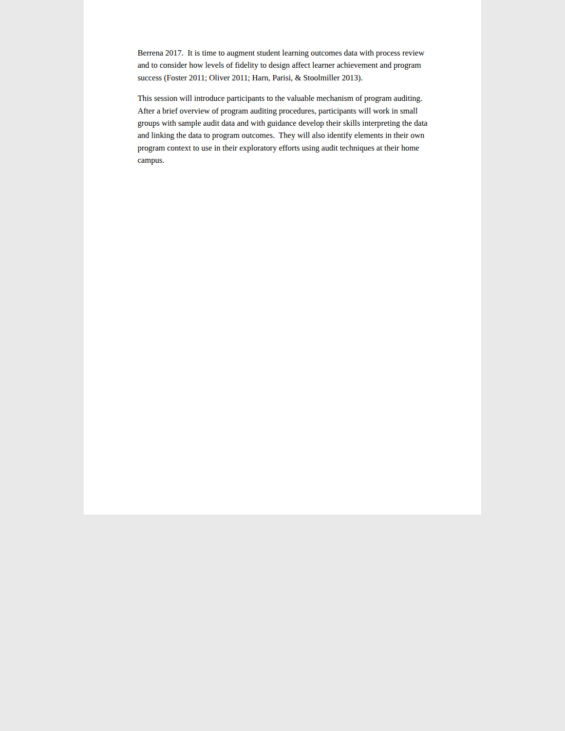Berrena 2017. It is time to augment student learning outcomes data with process review and to consider how levels of fidelity to design affect learner achievement and program success (Foster 2011; Oliver 2011; Harn, Parisi, & Stoolmiller 2013).
This session will introduce participants to the valuable mechanism of program auditing. After a brief overview of program auditing procedures, participants will work in small groups with sample audit data and with guidance develop their skills interpreting the data and linking the data to program outcomes. They will also identify elements in their own program context to use in their exploratory efforts using audit techniques at their home campus.